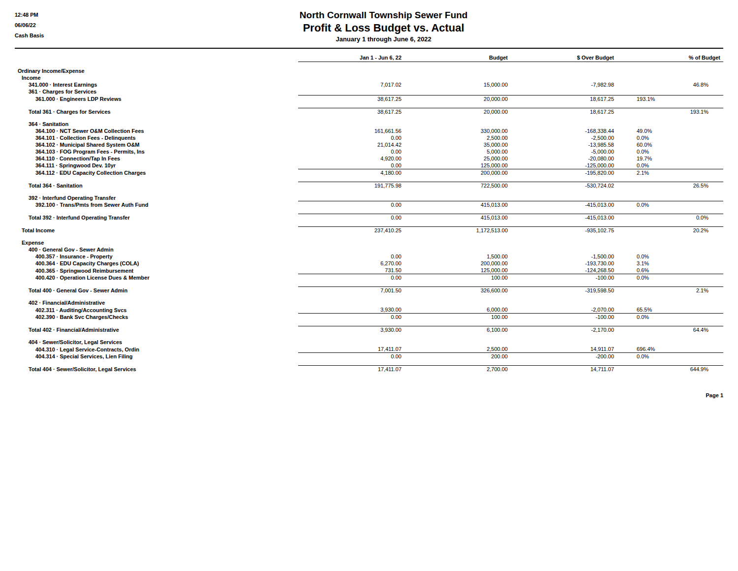12:48 PM
06/06/22
Cash Basis
North Cornwall Township Sewer Fund
Profit & Loss Budget vs. Actual
January 1 through June 6, 2022
| | Jan 1 - Jun 6, 22 | Budget | $ Over Budget | % of Budget |
| --- | --- | --- | --- | --- |
| Ordinary Income/Expense | | | | |
| Income | | | | |
| 341.000 · Interest Earnings | 7,017.02 | 15,000.00 | -7,982.98 | 46.8% |
| 361 · Charges for Services | | | | |
| 361.000 · Engineers LDP Reviews | 38,617.25 | 20,000.00 | 18,617.25 | 193.1% |
| Total 361 · Charges for Services | 38,617.25 | 20,000.00 | 18,617.25 | 193.1% |
| 364 · Sanitation | | | | |
| 364.100 · NCT Sewer O&M Collection Fees | 161,661.56 | 330,000.00 | -168,338.44 | 49.0% |
| 364.101 · Collection Fees - Delinquents | 0.00 | 2,500.00 | -2,500.00 | 0.0% |
| 364.102 · Municipal Shared System O&M | 21,014.42 | 35,000.00 | -13,985.58 | 60.0% |
| 364.103 · FOG Program Fees - Permits, Ins | 0.00 | 5,000.00 | -5,000.00 | 0.0% |
| 364.110 · Connection/Tap In Fees | 4,920.00 | 25,000.00 | -20,080.00 | 19.7% |
| 364.111 · Springwood Dev. 10yr | 0.00 | 125,000.00 | -125,000.00 | 0.0% |
| 364.112 · EDU Capacity Collection Charges | 4,180.00 | 200,000.00 | -195,820.00 | 2.1% |
| Total 364 · Sanitation | 191,775.98 | 722,500.00 | -530,724.02 | 26.5% |
| 392 · Interfund Operating Transfer | | | | |
| 392.100 · Trans/Pmts from Sewer Auth Fund | 0.00 | 415,013.00 | -415,013.00 | 0.0% |
| Total 392 · Interfund Operating Transfer | 0.00 | 415,013.00 | -415,013.00 | 0.0% |
| Total Income | 237,410.25 | 1,172,513.00 | -935,102.75 | 20.2% |
| Expense | | | | |
| 400 · General Gov - Sewer Admin | | | | |
| 400.357 · Insurance - Property | 0.00 | 1,500.00 | -1,500.00 | 0.0% |
| 400.364 · EDU Capacity Charges (COLA) | 6,270.00 | 200,000.00 | -193,730.00 | 3.1% |
| 400.365 · Springwood Reimbursement | 731.50 | 125,000.00 | -124,268.50 | 0.6% |
| 400.420 · Operation License Dues & Member | 0.00 | 100.00 | -100.00 | 0.0% |
| Total 400 · General Gov - Sewer Admin | 7,001.50 | 326,600.00 | -319,598.50 | 2.1% |
| 402 · Financial/Administrative | | | | |
| 402.311 · Auditing/Accounting Svcs | 3,930.00 | 6,000.00 | -2,070.00 | 65.5% |
| 402.390 · Bank Svc Charges/Checks | 0.00 | 100.00 | -100.00 | 0.0% |
| Total 402 · Financial/Administrative | 3,930.00 | 6,100.00 | -2,170.00 | 64.4% |
| 404 · Sewer/Solicitor, Legal Services | | | | |
| 404.310 · Legal Service-Contracts, Ordin | 17,411.07 | 2,500.00 | 14,911.07 | 696.4% |
| 404.314 · Special Services, Lien Filing | 0.00 | 200.00 | -200.00 | 0.0% |
| Total 404 · Sewer/Solicitor, Legal Services | 17,411.07 | 2,700.00 | 14,711.07 | 644.9% |
Page 1